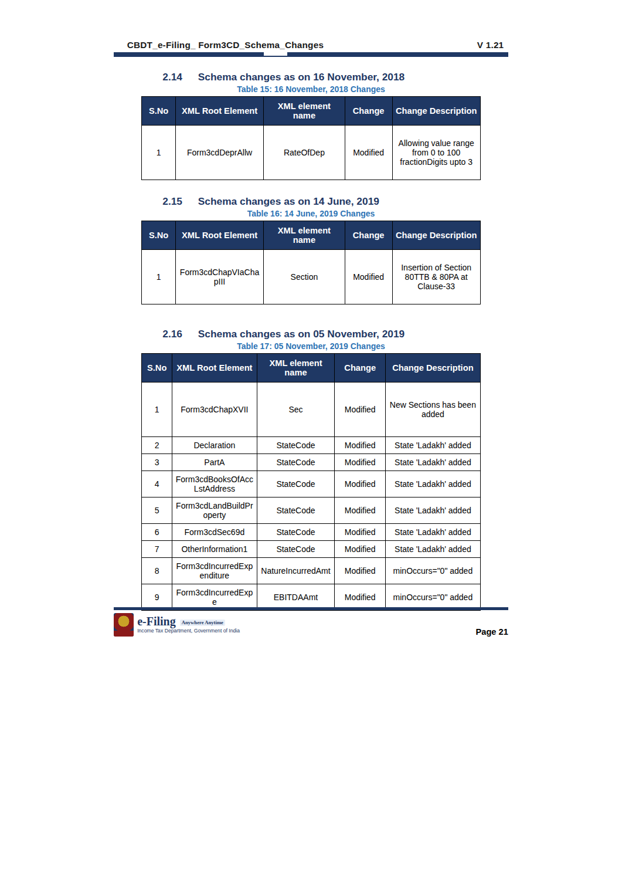CBDT_e-Filing_ Form3CD_Schema_Changes
V 1.21
2.14 Schema changes as on 16 November, 2018
Table 15: 16 November, 2018 Changes
| S.No | XML Root Element | XML element name | Change | Change Description |
| --- | --- | --- | --- | --- |
| 1 | Form3cdDeprAllw | RateOfDep | Modified | Allowing value range from 0 to 100 fractionDigits upto 3 |
2.15 Schema changes as on 14 June, 2019
Table 16: 14 June, 2019 Changes
| S.No | XML Root Element | XML element name | Change | Change Description |
| --- | --- | --- | --- | --- |
| 1 | Form3cdChapVIaChapIII | Section | Modified | Insertion of Section 80TTB & 80PA at Clause-33 |
2.16 Schema changes as on 05 November, 2019
Table 17: 05 November, 2019 Changes
| S.No | XML Root Element | XML element name | Change | Change Description |
| --- | --- | --- | --- | --- |
| 1 | Form3cdChapXVII | Sec | Modified | New Sections has been added |
| 2 | Declaration | StateCode | Modified | State 'Ladakh' added |
| 3 | PartA | StateCode | Modified | State 'Ladakh' added |
| 4 | Form3cdBooksOfAccLstAddress | StateCode | Modified | State 'Ladakh' added |
| 5 | Form3cdLandBuildProperty | StateCode | Modified | State 'Ladakh' added |
| 6 | Form3cdSec69d | StateCode | Modified | State 'Ladakh' added |
| 7 | OtherInformation1 | StateCode | Modified | State 'Ladakh' added |
| 8 | Form3cdIncurredExpenditure | NatureIncurredAmt | Modified | minOccurs="0" added |
| 9 | Form3cdIncurredExpe | EBITDAAmt | Modified | minOccurs="0" added |
e-Filing Anywhere Anytime
Income Tax Department, Government of India
Page 21